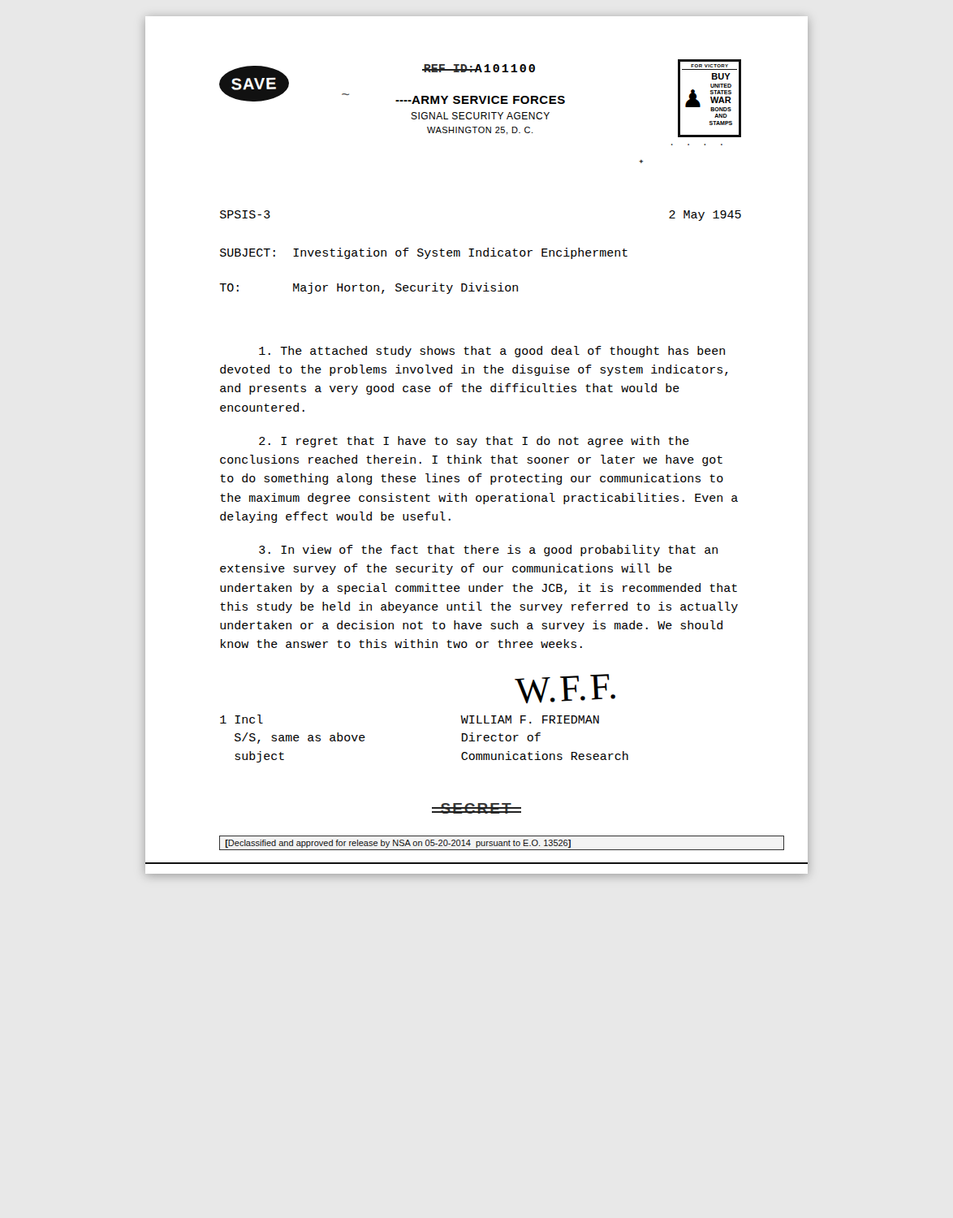SAVE
FOR VICTORY
♟
BUY
UNITED
STATES
WAR
BONDS
AND
STAMPS
. . . .
~
REF ID: A101100
✦
----ARMY SERVICE FORCES
SIGNAL SECURITY AGENCY
WASHINGTON 25, D. C.
SPSIS-3
2 May 1945
SUBJECT: Investigation of System Indicator Encipherment
TO: Major Horton, Security Division
1. The attached study shows that a good deal of thought has been devoted to the problems involved in the disguise of system indicators, and presents a very good case of the difficulties that would be encountered.
2. I regret that I have to say that I do not agree with the conclusions reached therein. I think that sooner or later we have got to do something along these lines of protecting our communications to the maximum degree consistent with operational practicabilities. Even a delaying effect would be useful.
3. In view of the fact that there is a good probability that an extensive survey of the security of our communications will be undertaken by a special committee under the JCB, it is recommended that this study be held in abeyance until the survey referred to is actually undertaken or a decision not to have such a survey is made. We should know the answer to this within two or three weeks.
W. F. F.
1 Incl
S/S, same as above
subject
WILLIAM F. FRIEDMAN
Director of
Communications Research
SECRET
[Declassified and approved for release by NSA on 05-20-2014 pursuant to E.O. 13526]